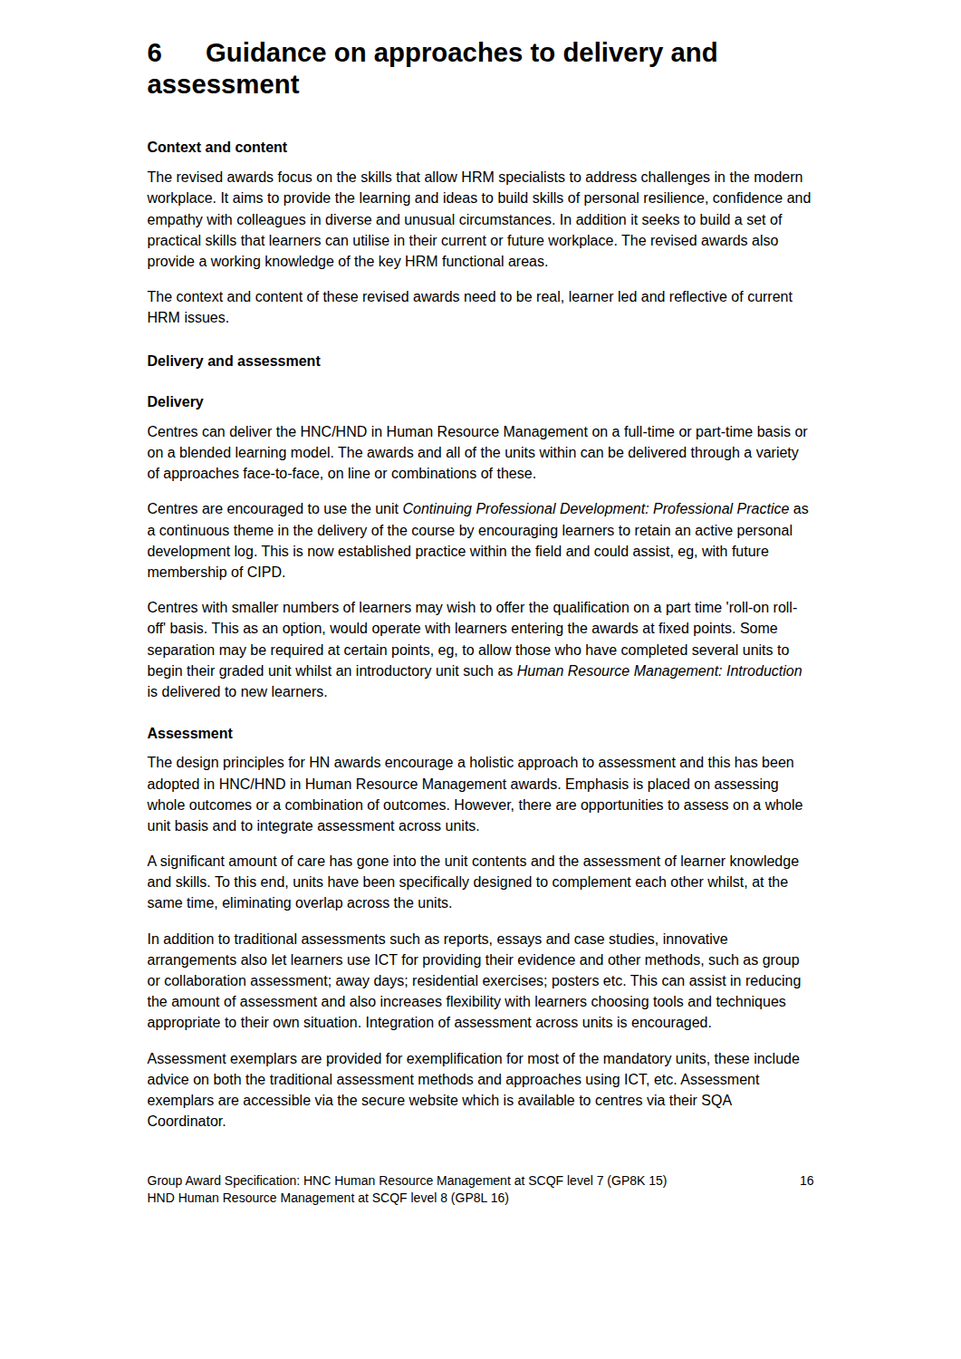6 Guidance on approaches to delivery and assessment
Context and content
The revised awards focus on the skills that allow HRM specialists to address challenges in the modern workplace. It aims to provide the learning and ideas to build skills of personal resilience, confidence and empathy with colleagues in diverse and unusual circumstances. In addition it seeks to build a set of practical skills that learners can utilise in their current or future workplace. The revised awards also provide a working knowledge of the key HRM functional areas.
The context and content of these revised awards need to be real, learner led and reflective of current HRM issues.
Delivery and assessment
Delivery
Centres can deliver the HNC/HND in Human Resource Management on a full-time or part-time basis or on a blended learning model. The awards and all of the units within can be delivered through a variety of approaches face-to-face, on line or combinations of these.
Centres are encouraged to use the unit Continuing Professional Development: Professional Practice as a continuous theme in the delivery of the course by encouraging learners to retain an active personal development log. This is now established practice within the field and could assist, eg, with future membership of CIPD.
Centres with smaller numbers of learners may wish to offer the qualification on a part time 'roll-on roll-off' basis. This as an option, would operate with learners entering the awards at fixed points. Some separation may be required at certain points, eg, to allow those who have completed several units to begin their graded unit whilst an introductory unit such as Human Resource Management: Introduction is delivered to new learners.
Assessment
The design principles for HN awards encourage a holistic approach to assessment and this has been adopted in HNC/HND in Human Resource Management awards. Emphasis is placed on assessing whole outcomes or a combination of outcomes. However, there are opportunities to assess on a whole unit basis and to integrate assessment across units.
A significant amount of care has gone into the unit contents and the assessment of learner knowledge and skills. To this end, units have been specifically designed to complement each other whilst, at the same time, eliminating overlap across the units.
In addition to traditional assessments such as reports, essays and case studies, innovative arrangements also let learners use ICT for providing their evidence and other methods, such as group or collaboration assessment; away days; residential exercises; posters etc. This can assist in reducing the amount of assessment and also increases flexibility with learners choosing tools and techniques appropriate to their own situation. Integration of assessment across units is encouraged.
Assessment exemplars are provided for exemplification for most of the mandatory units, these include advice on both the traditional assessment methods and approaches using ICT, etc. Assessment exemplars are accessible via the secure website which is available to centres via their SQA Coordinator.
Group Award Specification: HNC Human Resource Management at SCQF level 7 (GP8K 15)
HND Human Resource Management at SCQF level 8 (GP8L 16)
16